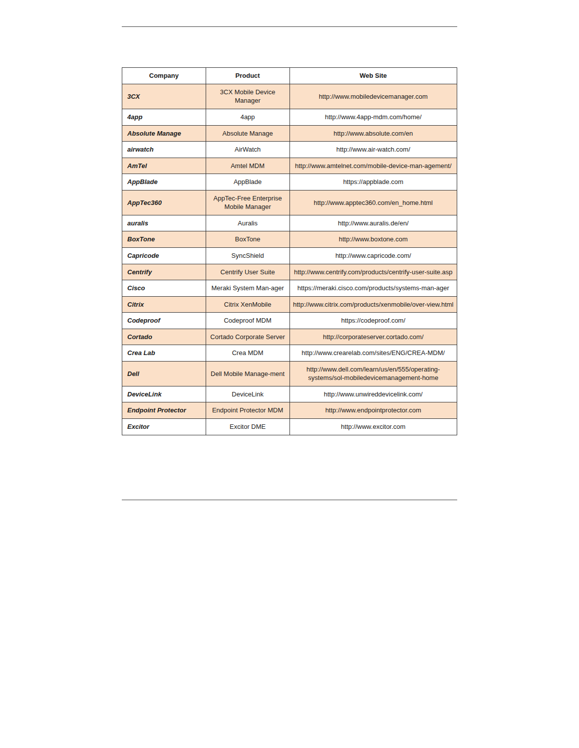| Company | Product | Web Site |
| --- | --- | --- |
| 3CX | 3CX Mobile Device Manager | http://www.mobiledevicemanager.com |
| 4app | 4app | http://www.4app-mdm.com/home/ |
| Absolute Manage | Absolute Manage | http://www.absolute.com/en |
| airwatch | AirWatch | http://www.air-watch.com/ |
| AmTel | Amtel MDM | http://www.amtelnet.com/mobile-device-man-agement/ |
| AppBlade | AppBlade | https://appblade.com |
| AppTec360 | AppTec-Free Enterprise Mobile Manager | http://www.apptec360.com/en_home.html |
| auralis | Auralis | http://www.auralis.de/en/ |
| BoxTone | BoxTone | http://www.boxtone.com |
| Capricode | SyncShield | http://www.capricode.com/ |
| Centrify | Centrify User Suite | http://www.centrify.com/products/centrify-user-suite.asp |
| Cisco | Meraki System Man-ager | https://meraki.cisco.com/products/systems-man-ager |
| Citrix | Citrix XenMobile | http://www.citrix.com/products/xenmobile/over-view.html |
| Codeproof | Codeproof MDM | https://codeproof.com/ |
| Cortado | Cortado Corporate Server | http://corporateserver.cortado.com/ |
| Crea Lab | Crea MDM | http://www.crearelab.com/sites/ENG/CREA-MDM/ |
| Dell | Dell Mobile Manage-ment | http://www.dell.com/learn/us/en/555/operating-systems/sol-mobiledevicemanagement-home |
| DeviceLink | DeviceLink | http://www.unwireddevicelink.com/ |
| Endpoint Protector | Endpoint Protector MDM | http://www.endpointprotector.com |
| Excitor | Excitor DME | http://www.excitor.com |